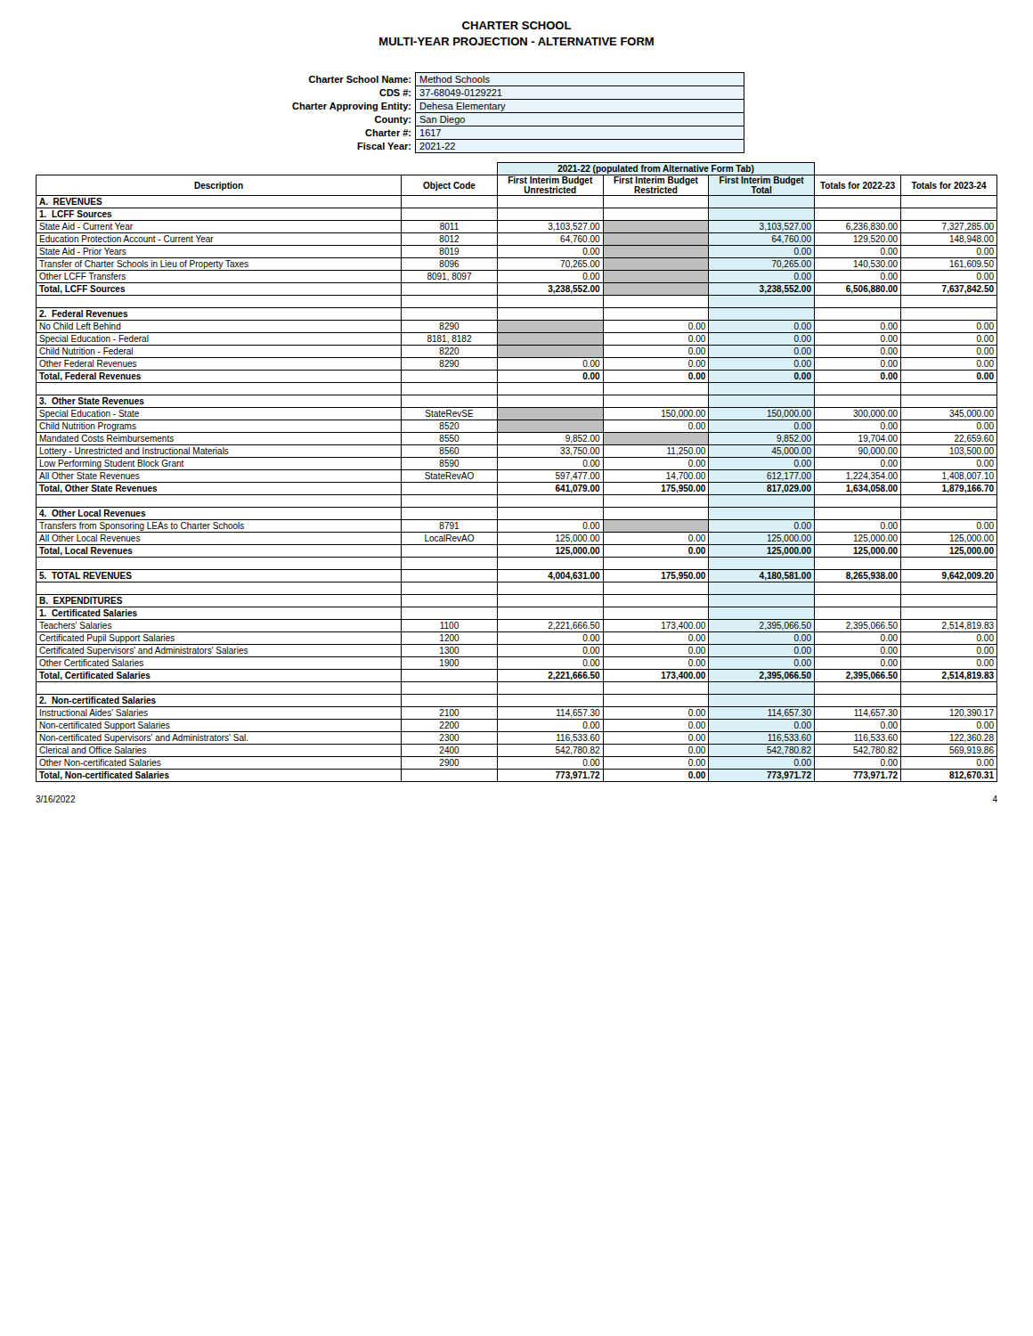CHARTER SCHOOL
MULTI-YEAR PROJECTION - ALTERNATIVE FORM
| Charter School Name: | Method Schools |
| CDS #: | 37-68049-0129221 |
| Charter Approving Entity: | Dehesa Elementary |
| County: | San Diego |
| Charter #: | 1617 |
| Fiscal Year: | 2021-22 |
| | | 2021-22 (populated from Alternative Form Tab) | | |
| --- | --- | --- | --- | --- |
| Description | Object Code | First Interim Budget Unrestricted | First Interim Budget Restricted | First Interim Budget Total | Totals for 2022-23 | Totals for 2023-24 |
| A. REVENUES | | | | | | |
| 1. LCFF Sources | | | | | | |
| State Aid - Current Year | 8011 | 3,103,527.00 | | 3,103,527.00 | 6,236,830.00 | 7,327,285.00 |
| Education Protection Account - Current Year | 8012 | 64,760.00 | | 64,760.00 | 129,520.00 | 148,948.00 |
| State Aid - Prior Years | 8019 | 0.00 | | 0.00 | 0.00 | 0.00 |
| Transfer of Charter Schools in Lieu of Property Taxes | 8096 | 70,265.00 | | 70,265.00 | 140,530.00 | 161,609.50 |
| Other LCFF Transfers | 8091, 8097 | 0.00 | | 0.00 | 0.00 | 0.00 |
| Total, LCFF Sources | | 3,238,552.00 | | 3,238,552.00 | 6,506,880.00 | 7,637,842.50 |
| 2. Federal Revenues | | | | | | |
| No Child Left Behind | 8290 | | 0.00 | 0.00 | 0.00 | 0.00 |
| Special Education - Federal | 8181, 8182 | | 0.00 | 0.00 | 0.00 | 0.00 |
| Child Nutrition - Federal | 8220 | | 0.00 | 0.00 | 0.00 | 0.00 |
| Other Federal Revenues | 8290 | 0.00 | 0.00 | 0.00 | 0.00 | 0.00 |
| Total, Federal Revenues | | 0.00 | 0.00 | 0.00 | 0.00 | 0.00 |
| 3. Other State Revenues | | | | | | |
| Special Education - State | StateRevSE | | 150,000.00 | 150,000.00 | 300,000.00 | 345,000.00 |
| Child Nutrition Programs | 8520 | | 0.00 | 0.00 | 0.00 | 0.00 |
| Mandated Costs Reimbursements | 8550 | 9,852.00 | | 9,852.00 | 19,704.00 | 22,659.60 |
| Lottery - Unrestricted and Instructional Materials | 8560 | 33,750.00 | 11,250.00 | 45,000.00 | 90,000.00 | 103,500.00 |
| Low Performing Student Block Grant | 8590 | 0.00 | 0.00 | 0.00 | 0.00 | 0.00 |
| All Other State Revenues | StateRevAO | 597,477.00 | 14,700.00 | 612,177.00 | 1,224,354.00 | 1,408,007.10 |
| Total, Other State Revenues | | 641,079.00 | 175,950.00 | 817,029.00 | 1,634,058.00 | 1,879,166.70 |
| 4. Other Local Revenues | | | | | | |
| Transfers from Sponsoring LEAs to Charter Schools | 8791 | 0.00 | | 0.00 | 0.00 | 0.00 |
| All Other Local Revenues | LocalRevAO | 125,000.00 | 0.00 | 125,000.00 | 125,000.00 | 125,000.00 |
| Total, Local Revenues | | 125,000.00 | 0.00 | 125,000.00 | 125,000.00 | 125,000.00 |
| 5. TOTAL REVENUES | | 4,004,631.00 | 175,950.00 | 4,180,581.00 | 8,265,938.00 | 9,642,009.20 |
| B. EXPENDITURES | | | | | | |
| 1. Certificated Salaries | | | | | | |
| Teachers' Salaries | 1100 | 2,221,666.50 | 173,400.00 | 2,395,066.50 | 2,395,066.50 | 2,514,819.83 |
| Certificated Pupil Support Salaries | 1200 | 0.00 | 0.00 | 0.00 | 0.00 | 0.00 |
| Certificated Supervisors' and Administrators' Salaries | 1300 | 0.00 | 0.00 | 0.00 | 0.00 | 0.00 |
| Other Certificated Salaries | 1900 | 0.00 | 0.00 | 0.00 | 0.00 | 0.00 |
| Total, Certificated Salaries | | 2,221,666.50 | 173,400.00 | 2,395,066.50 | 2,395,066.50 | 2,514,819.83 |
| 2. Non-certificated Salaries | | | | | | |
| Instructional Aides' Salaries | 2100 | 114,657.30 | 0.00 | 114,657.30 | 114,657.30 | 120,390.17 |
| Non-certificated Support Salaries | 2200 | 0.00 | 0.00 | 0.00 | 0.00 | 0.00 |
| Non-certificated Supervisors' and Administrators' Sal. | 2300 | 116,533.60 | 0.00 | 116,533.60 | 116,533.60 | 122,360.28 |
| Clerical and Office Salaries | 2400 | 542,780.82 | 0.00 | 542,780.82 | 542,780.82 | 569,919.86 |
| Other Non-certificated Salaries | 2900 | 0.00 | 0.00 | 0.00 | 0.00 | 0.00 |
| Total, Non-certificated Salaries | | 773,971.72 | 0.00 | 773,971.72 | 773,971.72 | 812,670.31 |
3/16/2022 4